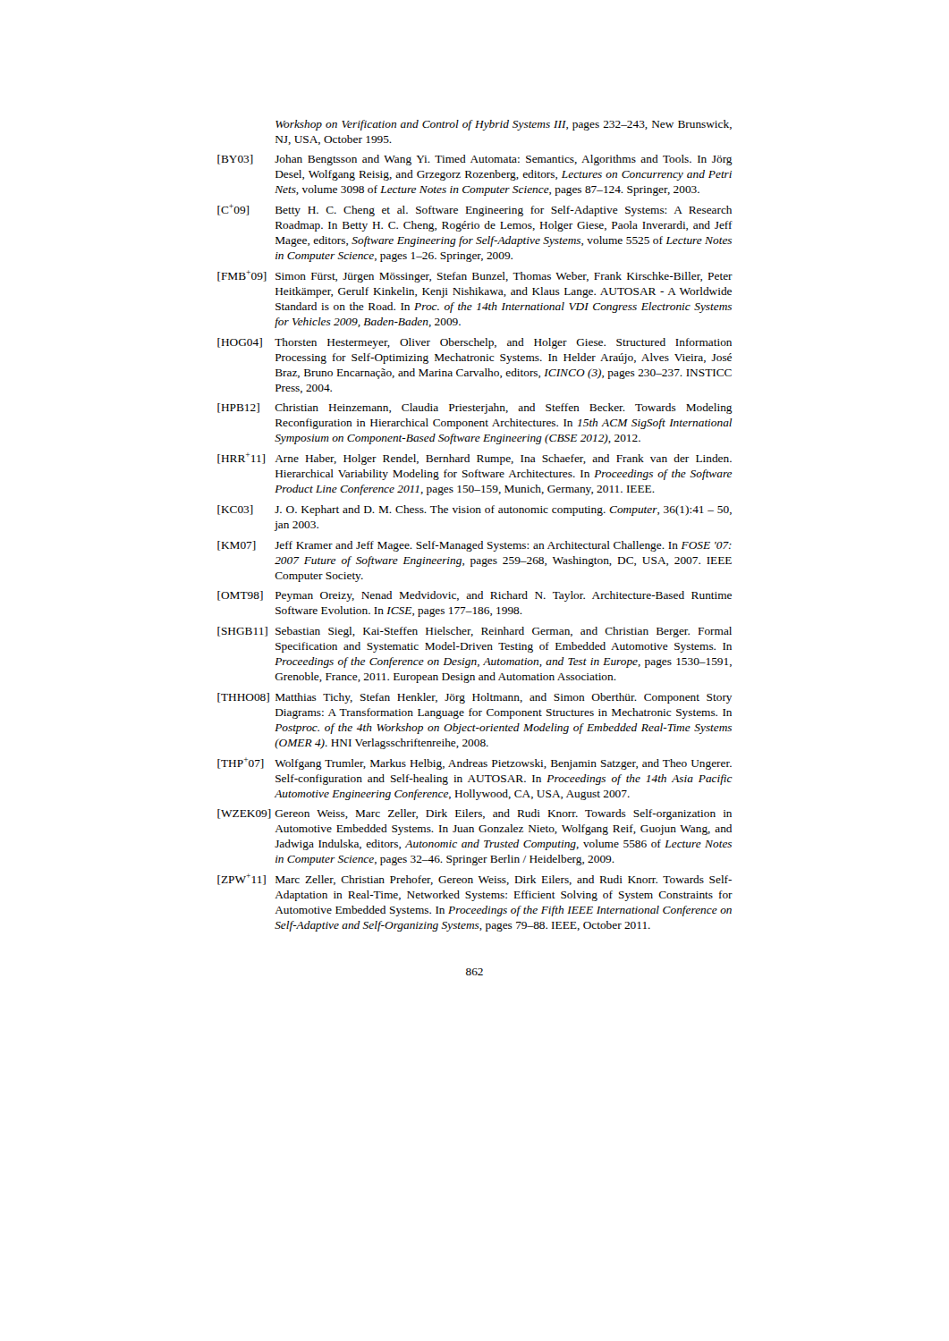Workshop on Verification and Control of Hybrid Systems III, pages 232–243, New Brunswick, NJ, USA, October 1995.
[BY03]
Johan Bengtsson and Wang Yi. Timed Automata: Semantics, Algorithms and Tools. In Jörg Desel, Wolfgang Reisig, and Grzegorz Rozenberg, editors, Lectures on Concurrency and Petri Nets, volume 3098 of Lecture Notes in Computer Science, pages 87–124. Springer, 2003.
[C+09]
Betty H. C. Cheng et al. Software Engineering for Self-Adaptive Systems: A Research Roadmap. In Betty H. C. Cheng, Rogério de Lemos, Holger Giese, Paola Inverardi, and Jeff Magee, editors, Software Engineering for Self-Adaptive Systems, volume 5525 of Lecture Notes in Computer Science, pages 1–26. Springer, 2009.
[FMB+09]
Simon Fürst, Jürgen Mössinger, Stefan Bunzel, Thomas Weber, Frank Kirschke-Biller, Peter Heitkämper, Gerulf Kinkelin, Kenji Nishikawa, and Klaus Lange. AUTOSAR - A Worldwide Standard is on the Road. In Proc. of the 14th International VDI Congress Electronic Systems for Vehicles 2009, Baden-Baden, 2009.
[HOG04]
Thorsten Hestermeyer, Oliver Oberschelp, and Holger Giese. Structured Information Processing for Self-Optimizing Mechatronic Systems. In Helder Araújo, Alves Vieira, José Braz, Bruno Encarnação, and Marina Carvalho, editors, ICINCO (3), pages 230–237. INSTICC Press, 2004.
[HPB12]
Christian Heinzemann, Claudia Priesterjahn, and Steffen Becker. Towards Modeling Reconfiguration in Hierarchical Component Architectures. In 15th ACM SigSoft International Symposium on Component-Based Software Engineering (CBSE 2012), 2012.
[HRR+11]
Arne Haber, Holger Rendel, Bernhard Rumpe, Ina Schaefer, and Frank van der Linden. Hierarchical Variability Modeling for Software Architectures. In Proceedings of the Software Product Line Conference 2011, pages 150–159, Munich, Germany, 2011. IEEE.
[KC03]
J. O. Kephart and D. M. Chess. The vision of autonomic computing. Computer, 36(1):41 – 50, jan 2003.
[KM07]
Jeff Kramer and Jeff Magee. Self-Managed Systems: an Architectural Challenge. In FOSE '07: 2007 Future of Software Engineering, pages 259–268, Washington, DC, USA, 2007. IEEE Computer Society.
[OMT98]
Peyman Oreizy, Nenad Medvidovic, and Richard N. Taylor. Architecture-Based Runtime Software Evolution. In ICSE, pages 177–186, 1998.
[SHGB11]
Sebastian Siegl, Kai-Steffen Hielscher, Reinhard German, and Christian Berger. Formal Specification and Systematic Model-Driven Testing of Embedded Automotive Systems. In Proceedings of the Conference on Design, Automation, and Test in Europe, pages 1530–1591, Grenoble, France, 2011. European Design and Automation Association.
[THHO08]
Matthias Tichy, Stefan Henkler, Jörg Holtmann, and Simon Oberthür. Component Story Diagrams: A Transformation Language for Component Structures in Mechatronic Systems. In Postproc. of the 4th Workshop on Object-oriented Modeling of Embedded Real-Time Systems (OMER 4). HNI Verlagsschriftenreihe, 2008.
[THP+07]
Wolfgang Trumler, Markus Helbig, Andreas Pietzowski, Benjamin Satzger, and Theo Ungerer. Self-configuration and Self-healing in AUTOSAR. In Proceedings of the 14th Asia Pacific Automotive Engineering Conference, Hollywood, CA, USA, August 2007.
[WZEK09]
Gereon Weiss, Marc Zeller, Dirk Eilers, and Rudi Knorr. Towards Self-organization in Automotive Embedded Systems. In Juan Gonzalez Nieto, Wolfgang Reif, Guojun Wang, and Jadwiga Indulska, editors, Autonomic and Trusted Computing, volume 5586 of Lecture Notes in Computer Science, pages 32–46. Springer Berlin / Heidelberg, 2009.
[ZPW+11]
Marc Zeller, Christian Prehofer, Gereon Weiss, Dirk Eilers, and Rudi Knorr. Towards Self-Adaptation in Real-Time, Networked Systems: Efficient Solving of System Constraints for Automotive Embedded Systems. In Proceedings of the Fifth IEEE International Conference on Self-Adaptive and Self-Organizing Systems, pages 79–88. IEEE, October 2011.
862